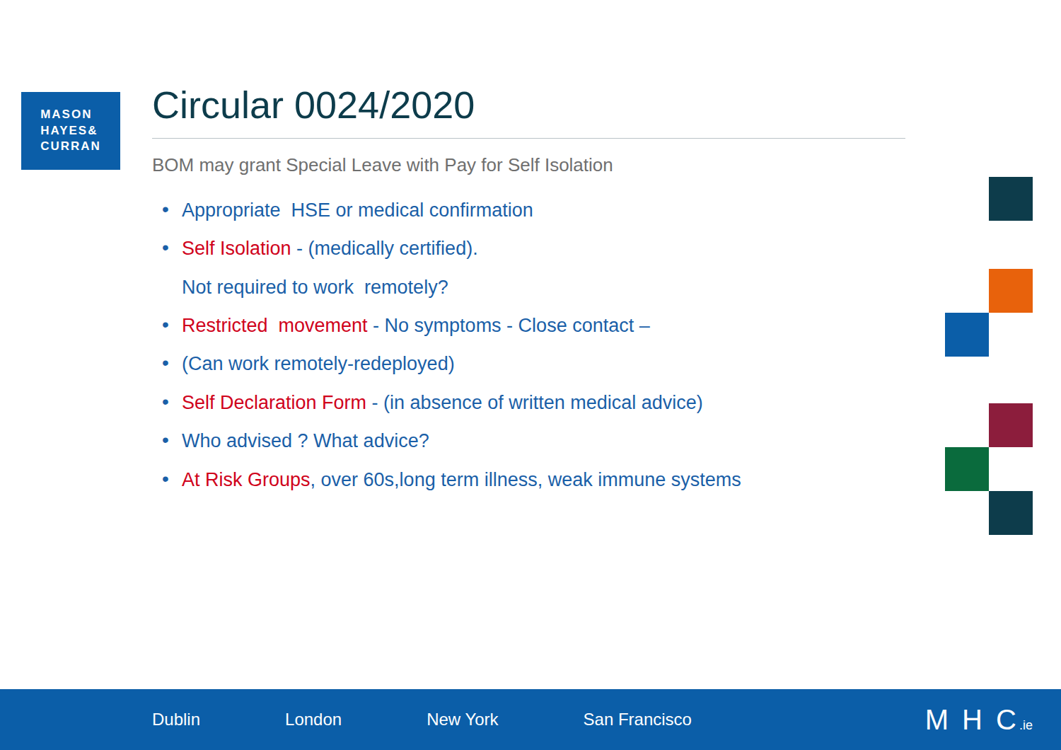MASON
HAYES&
CURRAN
Circular 0024/2020
BOM may grant Special Leave with Pay for Self Isolation
Appropriate HSE or medical confirmation
Self Isolation - (medically certified).
Not required to work remotely?
Restricted movement - No symptoms - Close contact –
(Can work remotely-redeployed)
Self Declaration Form - (in absence of written medical advice)
Who advised ? What advice?
At Risk Groups, over 60s,long term illness, weak immune systems
Dublin London New York San Francisco
M H C.ie